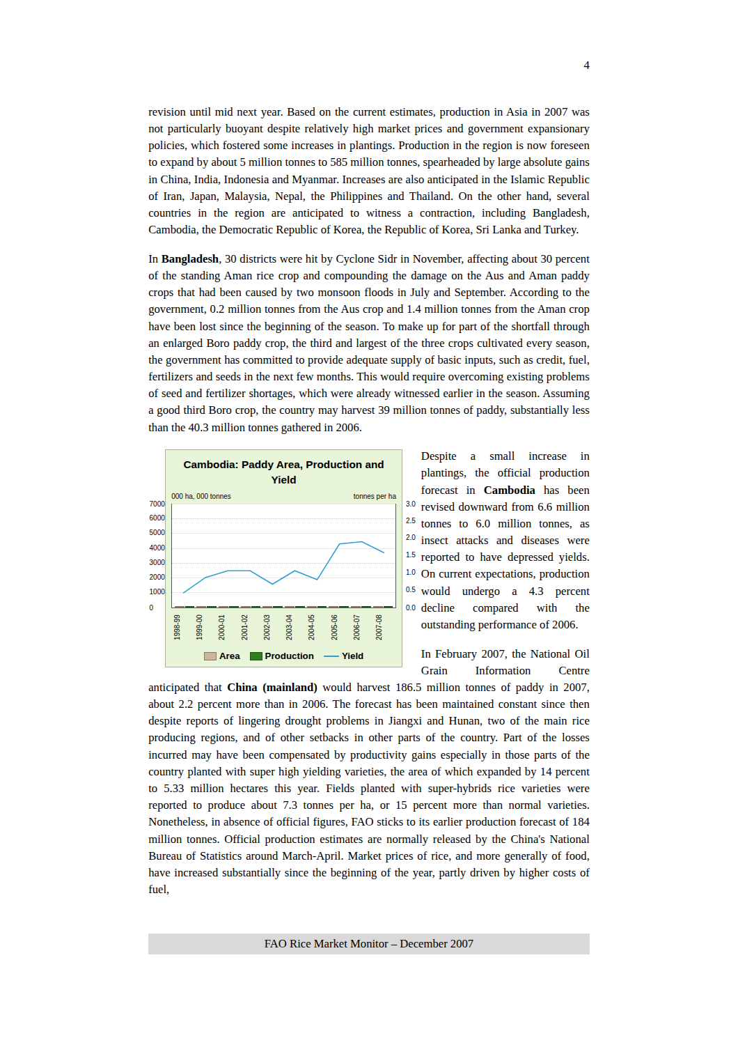4
revision until mid next year. Based on the current estimates, production in Asia in 2007 was not particularly buoyant despite relatively high market prices and government expansionary policies, which fostered some increases in plantings. Production in the region is now foreseen to expand by about 5 million tonnes to 585 million tonnes, spearheaded by large absolute gains in China, India, Indonesia and Myanmar. Increases are also anticipated in the Islamic Republic of Iran, Japan, Malaysia, Nepal, the Philippines and Thailand. On the other hand, several countries in the region are anticipated to witness a contraction, including Bangladesh, Cambodia, the Democratic Republic of Korea, the Republic of Korea, Sri Lanka and Turkey.
In Bangladesh, 30 districts were hit by Cyclone Sidr in November, affecting about 30 percent of the standing Aman rice crop and compounding the damage on the Aus and Aman paddy crops that had been caused by two monsoon floods in July and September. According to the government, 0.2 million tonnes from the Aus crop and 1.4 million tonnes from the Aman crop have been lost since the beginning of the season. To make up for part of the shortfall through an enlarged Boro paddy crop, the third and largest of the three crops cultivated every season, the government has committed to provide adequate supply of basic inputs, such as credit, fuel, fertilizers and seeds in the next few months. This would require overcoming existing problems of seed and fertilizer shortages, which were already witnessed earlier in the season. Assuming a good third Boro crop, the country may harvest 39 million tonnes of paddy, substantially less than the 40.3 million tonnes gathered in 2006.
Cambodia: Paddy Area, Production and Yield
000 ha, 000 tonnes tonnes per ha
7000 6000 5000 4000 3000 2000 1000 0 3.0 2.5 2.0 1.5 1.0 0.5 0.0
1998-99 1999-00 2000-01 2001-02 2002-03 2003-04 2004-05 2005-06 2006-07 2007-08
Area Production Yield
Despite a small increase in plantings, the official production forecast in Cambodia has been revised downward from 6.6 million tonnes to 6.0 million tonnes, as insect attacks and diseases were reported to have depressed yields. On current expectations, production would undergo a 4.3 percent decline compared with the outstanding performance of 2006.
In February 2007, the National Oil Grain Information Centre anticipated that China (mainland) would harvest 186.5 million tonnes of paddy in 2007, about 2.2 percent more than in 2006. The forecast has been maintained constant since then despite reports of lingering drought problems in Jiangxi and Hunan, two of the main rice producing regions, and of other setbacks in other parts of the country. Part of the losses incurred may have been compensated by productivity gains especially in those parts of the country planted with super high yielding varieties, the area of which expanded by 14 percent to 5.33 million hectares this year. Fields planted with super-hybrids rice varieties were reported to produce about 7.3 tonnes per ha, or 15 percent more than normal varieties. Nonetheless, in absence of official figures, FAO sticks to its earlier production forecast of 184 million tonnes. Official production estimates are normally released by the China's National Bureau of Statistics around March-April. Market prices of rice, and more generally of food, have increased substantially since the beginning of the year, partly driven by higher costs of fuel,
FAO Rice Market Monitor – December 2007